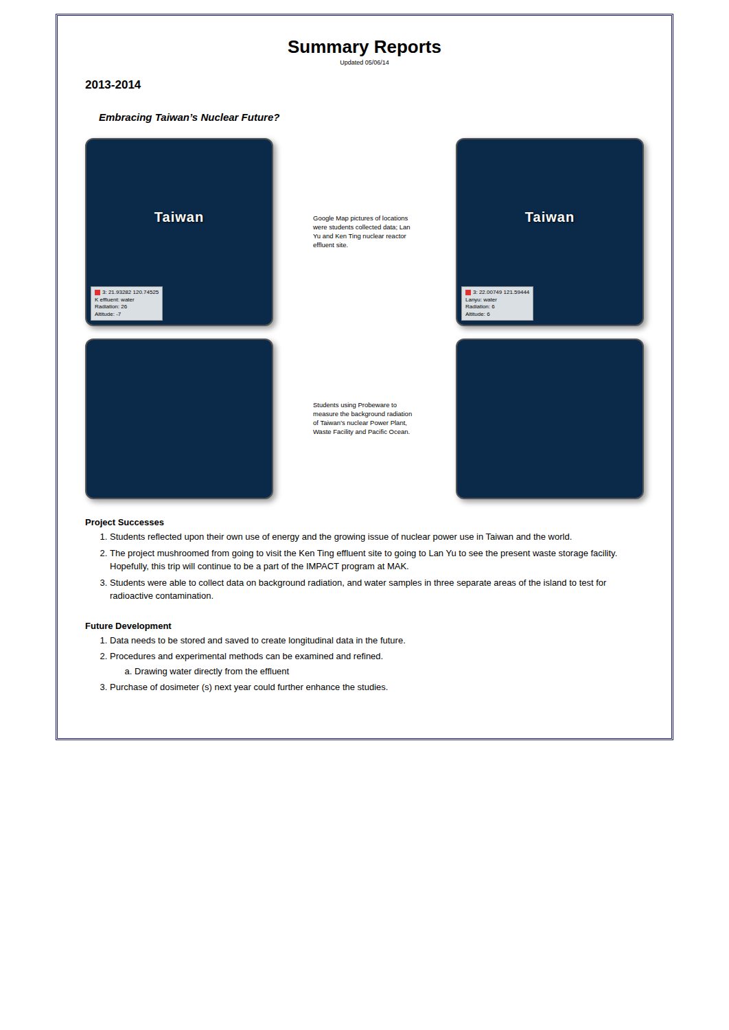Summary Reports
Updated 05/06/14
2013-2014
Embracing Taiwan’s Nuclear Future?
Taiwan
3: 21.93282 120.74525
K effluent: water
Radiation: 26
Altitude: -7
Google Map pictures of locations were students collected data; Lan Yu and Ken Ting nuclear reactor effluent site.
Taiwan
3: 22.00749 121.59444
Lanyu: water
Radiation: 6
Altitude: 6
Students using Probeware to measure the background radiation of Taiwan’s nuclear Power Plant, Waste Facility and Pacific Ocean.
Project Successes
Students reflected upon their own use of energy and the growing issue of nuclear power use in Taiwan and the world.
The project mushroomed from going to visit the Ken Ting effluent site to going to Lan Yu to see the present waste storage facility. Hopefully, this trip will continue to be a part of the IMPACT program at MAK.
Students were able to collect data on background radiation, and water samples in three separate areas of the island to test for radioactive contamination.
Future Development
Data needs to be stored and saved to create longitudinal data in the future.
Procedures and experimental methods can be examined and refined.
Drawing water directly from the effluent
Purchase of dosimeter (s) next year could further enhance the studies.